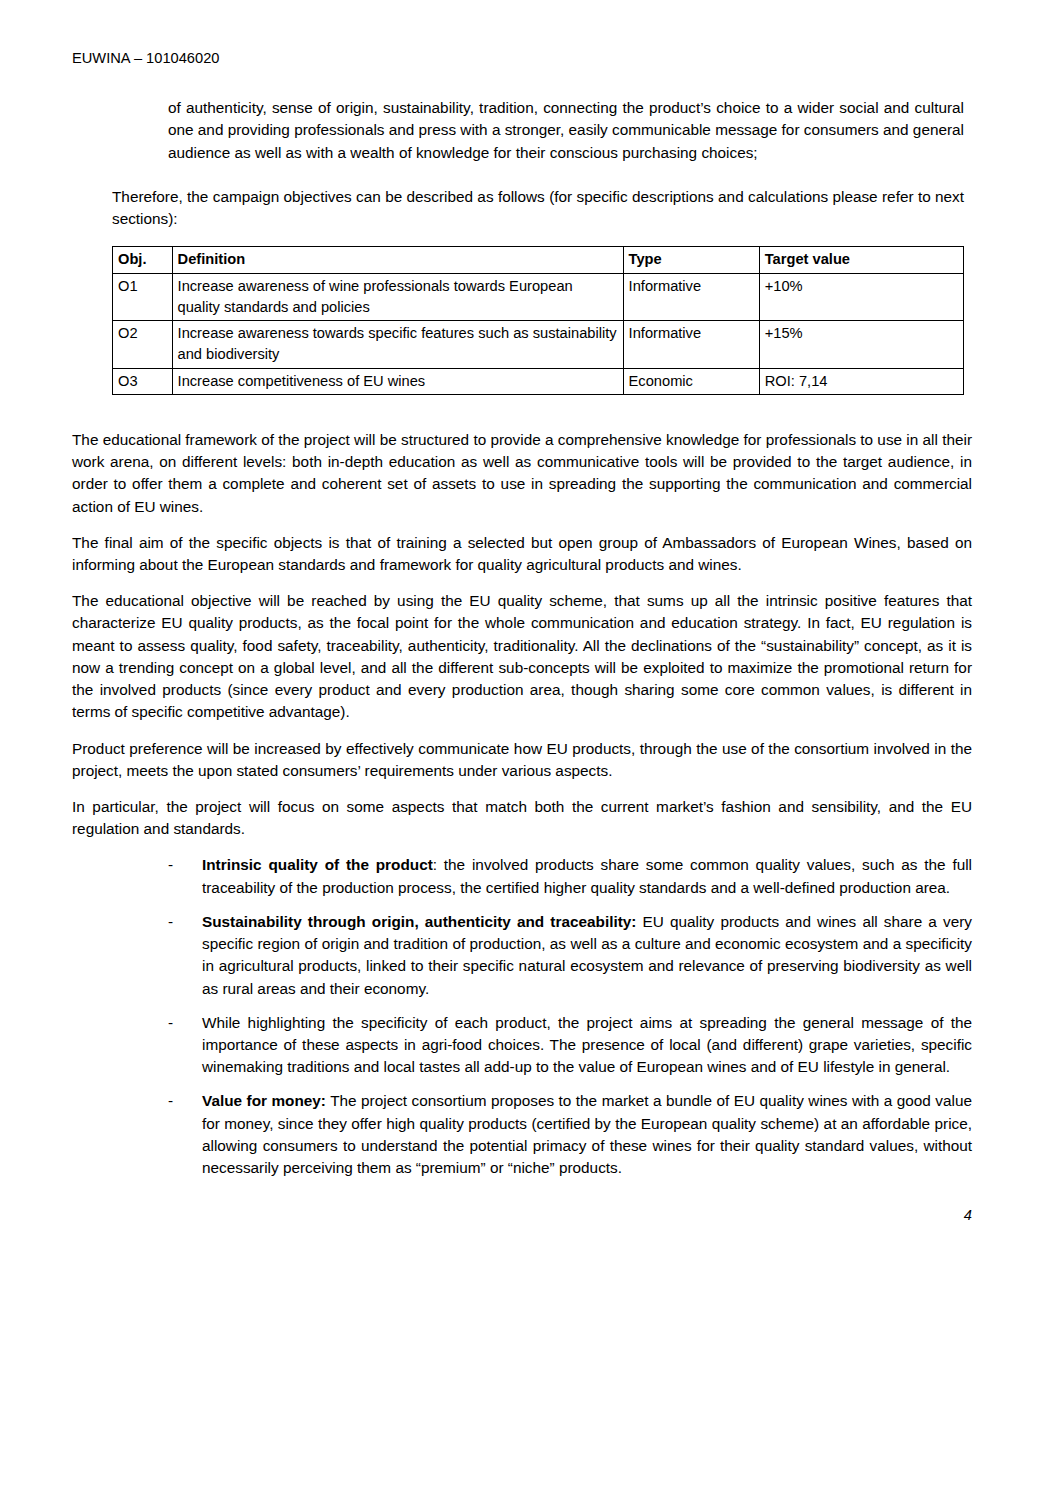EUWINA – 101046020
of authenticity, sense of origin, sustainability, tradition, connecting the product’s choice to a wider social and cultural one and providing professionals and press with a stronger, easily communicable message for consumers and general audience as well as with a wealth of knowledge for their conscious purchasing choices;
Therefore, the campaign objectives can be described as follows (for specific descriptions and calculations please refer to next sections):
| Obj. | Definition | Type | Target value |
| --- | --- | --- | --- |
| O1 | Increase awareness of wine professionals towards European quality standards and policies | Informative | +10% |
| O2 | Increase awareness towards specific features such as sustainability and biodiversity | Informative | +15% |
| O3 | Increase competitiveness of EU wines | Economic | ROI: 7,14 |
The educational framework of the project will be structured to provide a comprehensive knowledge for professionals to use in all their work arena, on different levels: both in-depth education as well as communicative tools will be provided to the target audience, in order to offer them a complete and coherent set of assets to use in spreading the supporting the communication and commercial action of EU wines.
The final aim of the specific objects is that of training a selected but open group of Ambassadors of European Wines, based on informing about the European standards and framework for quality agricultural products and wines.
The educational objective will be reached by using the EU quality scheme, that sums up all the intrinsic positive features that characterize EU quality products, as the focal point for the whole communication and education strategy. In fact, EU regulation is meant to assess quality, food safety, traceability, authenticity, traditionality. All the declinations of the “sustainability” concept, as it is now a trending concept on a global level, and all the different sub-concepts will be exploited to maximize the promotional return for the involved products (since every product and every production area, though sharing some core common values, is different in terms of specific competitive advantage).
Product preference will be increased by effectively communicate how EU products, through the use of the consortium involved in the project, meets the upon stated consumers’ requirements under various aspects.
In particular, the project will focus on some aspects that match both the current market’s fashion and sensibility, and the EU regulation and standards.
Intrinsic quality of the product: the involved products share some common quality values, such as the full traceability of the production process, the certified higher quality standards and a well-defined production area.
Sustainability through origin, authenticity and traceability: EU quality products and wines all share a very specific region of origin and tradition of production, as well as a culture and economic ecosystem and a specificity in agricultural products, linked to their specific natural ecosystem and relevance of preserving biodiversity as well as rural areas and their economy.
While highlighting the specificity of each product, the project aims at spreading the general message of the importance of these aspects in agri-food choices. The presence of local (and different) grape varieties, specific winemaking traditions and local tastes all add-up to the value of European wines and of EU lifestyle in general.
Value for money: The project consortium proposes to the market a bundle of EU quality wines with a good value for money, since they offer high quality products (certified by the European quality scheme) at an affordable price, allowing consumers to understand the potential primacy of these wines for their quality standard values, without necessarily perceiving them as “premium” or “niche” products.
4